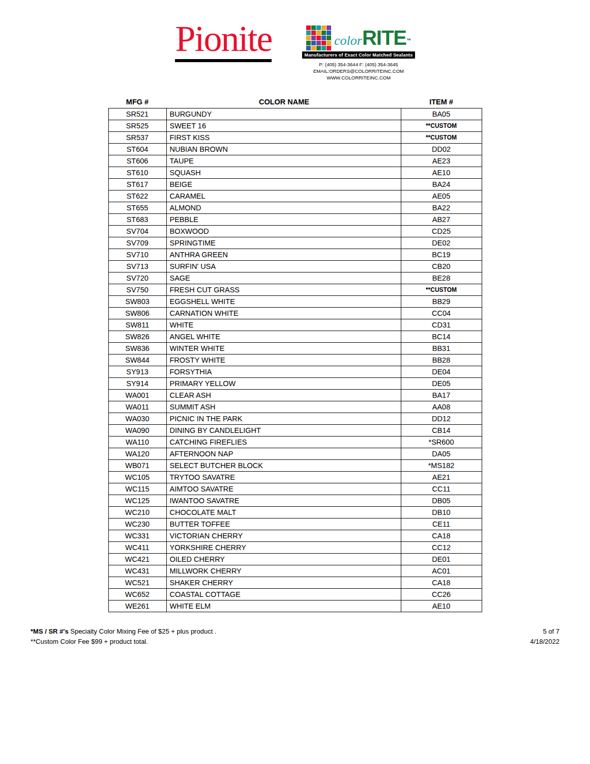Pionite
color RITE™
Manufacturers of Exact Color Matched Sealants
P: (405) 354-3644 F: (405) 354-3645
EMAIL:ORDERS@COLORRITEINC.COM
WWW.COLORRITEINC.COM
| MFG # | COLOR NAME | ITEM # |
| --- | --- | --- |
| SR521 | BURGUNDY | BA05 |
| SR525 | SWEET 16 | **CUSTOM |
| SR537 | FIRST KISS | **CUSTOM |
| ST604 | NUBIAN BROWN | DD02 |
| ST606 | TAUPE | AE23 |
| ST610 | SQUASH | AE10 |
| ST617 | BEIGE | BA24 |
| ST622 | CARAMEL | AE05 |
| ST655 | ALMOND | BA22 |
| ST683 | PEBBLE | AB27 |
| SV704 | BOXWOOD | CD25 |
| SV709 | SPRINGTIME | DE02 |
| SV710 | ANTHRA GREEN | BC19 |
| SV713 | SURFIN' USA | CB20 |
| SV720 | SAGE | BE28 |
| SV750 | FRESH CUT GRASS | **CUSTOM |
| SW803 | EGGSHELL WHITE | BB29 |
| SW806 | CARNATION WHITE | CC04 |
| SW811 | WHITE | CD31 |
| SW826 | ANGEL WHITE | BC14 |
| SW836 | WINTER WHITE | BB31 |
| SW844 | FROSTY WHITE | BB28 |
| SY913 | FORSYTHIA | DE04 |
| SY914 | PRIMARY YELLOW | DE05 |
| WA001 | CLEAR ASH | BA17 |
| WA011 | SUMMIT ASH | AA08 |
| WA030 | PICNIC IN THE PARK | DD12 |
| WA090 | DINING BY CANDLELIGHT | CB14 |
| WA110 | CATCHING FIREFLIES | *SR600 |
| WA120 | AFTERNOON NAP | DA05 |
| WB071 | SELECT BUTCHER BLOCK | *MS182 |
| WC105 | TRYTOO SAVATRE | AE21 |
| WC115 | AIMTOO SAVATRE | CC11 |
| WC125 | IWANTOO SAVATRE | DB05 |
| WC210 | CHOCOLATE MALT | DB10 |
| WC230 | BUTTER TOFFEE | CE11 |
| WC331 | VICTORIAN CHERRY | CA18 |
| WC411 | YORKSHIRE CHERRY | CC12 |
| WC421 | OILED CHERRY | DE01 |
| WC431 | MILLWORK CHERRY | AC01 |
| WC521 | SHAKER CHERRY | CA18 |
| WC652 | COASTAL COTTAGE | CC26 |
| WE261 | WHITE ELM | AE10 |
*MS / SR #'s Specialty Color Mixing Fee of $25 + plus product .
**Custom Color Fee $99 + product total.
5 of 7
4/18/2022